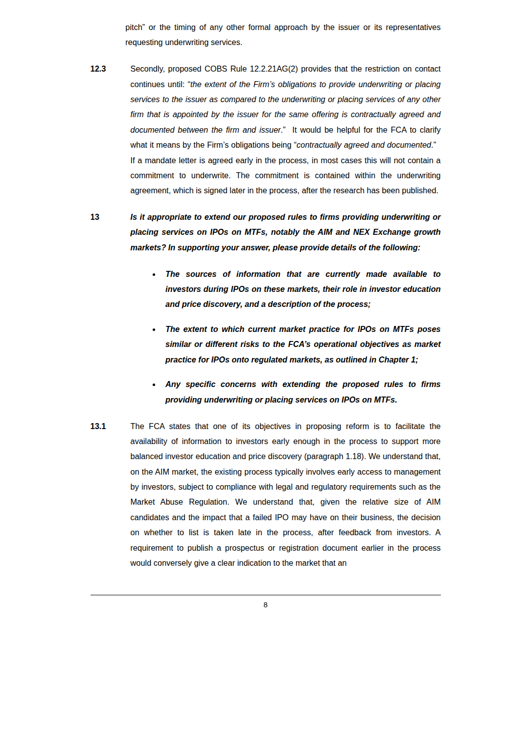pitch” or the timing of any other formal approach by the issuer or its representatives requesting underwriting services.
12.3
Secondly, proposed COBS Rule 12.2.21AG(2) provides that the restriction on contact continues until: “the extent of the Firm’s obligations to provide underwriting or placing services to the issuer as compared to the underwriting or placing services of any other firm that is appointed by the issuer for the same offering is contractually agreed and documented between the firm and issuer.” It would be helpful for the FCA to clarify what it means by the Firm’s obligations being “contractually agreed and documented.” If a mandate letter is agreed early in the process, in most cases this will not contain a commitment to underwrite. The commitment is contained within the underwriting agreement, which is signed later in the process, after the research has been published.
13
Is it appropriate to extend our proposed rules to firms providing underwriting or placing services on IPOs on MTFs, notably the AIM and NEX Exchange growth markets? In supporting your answer, please provide details of the following:
The sources of information that are currently made available to investors during IPOs on these markets, their role in investor education and price discovery, and a description of the process;
The extent to which current market practice for IPOs on MTFs poses similar or different risks to the FCA’s operational objectives as market practice for IPOs onto regulated markets, as outlined in Chapter 1;
Any specific concerns with extending the proposed rules to firms providing underwriting or placing services on IPOs on MTFs.
13.1
The FCA states that one of its objectives in proposing reform is to facilitate the availability of information to investors early enough in the process to support more balanced investor education and price discovery (paragraph 1.18). We understand that, on the AIM market, the existing process typically involves early access to management by investors, subject to compliance with legal and regulatory requirements such as the Market Abuse Regulation. We understand that, given the relative size of AIM candidates and the impact that a failed IPO may have on their business, the decision on whether to list is taken late in the process, after feedback from investors. A requirement to publish a prospectus or registration document earlier in the process would conversely give a clear indication to the market that an
8